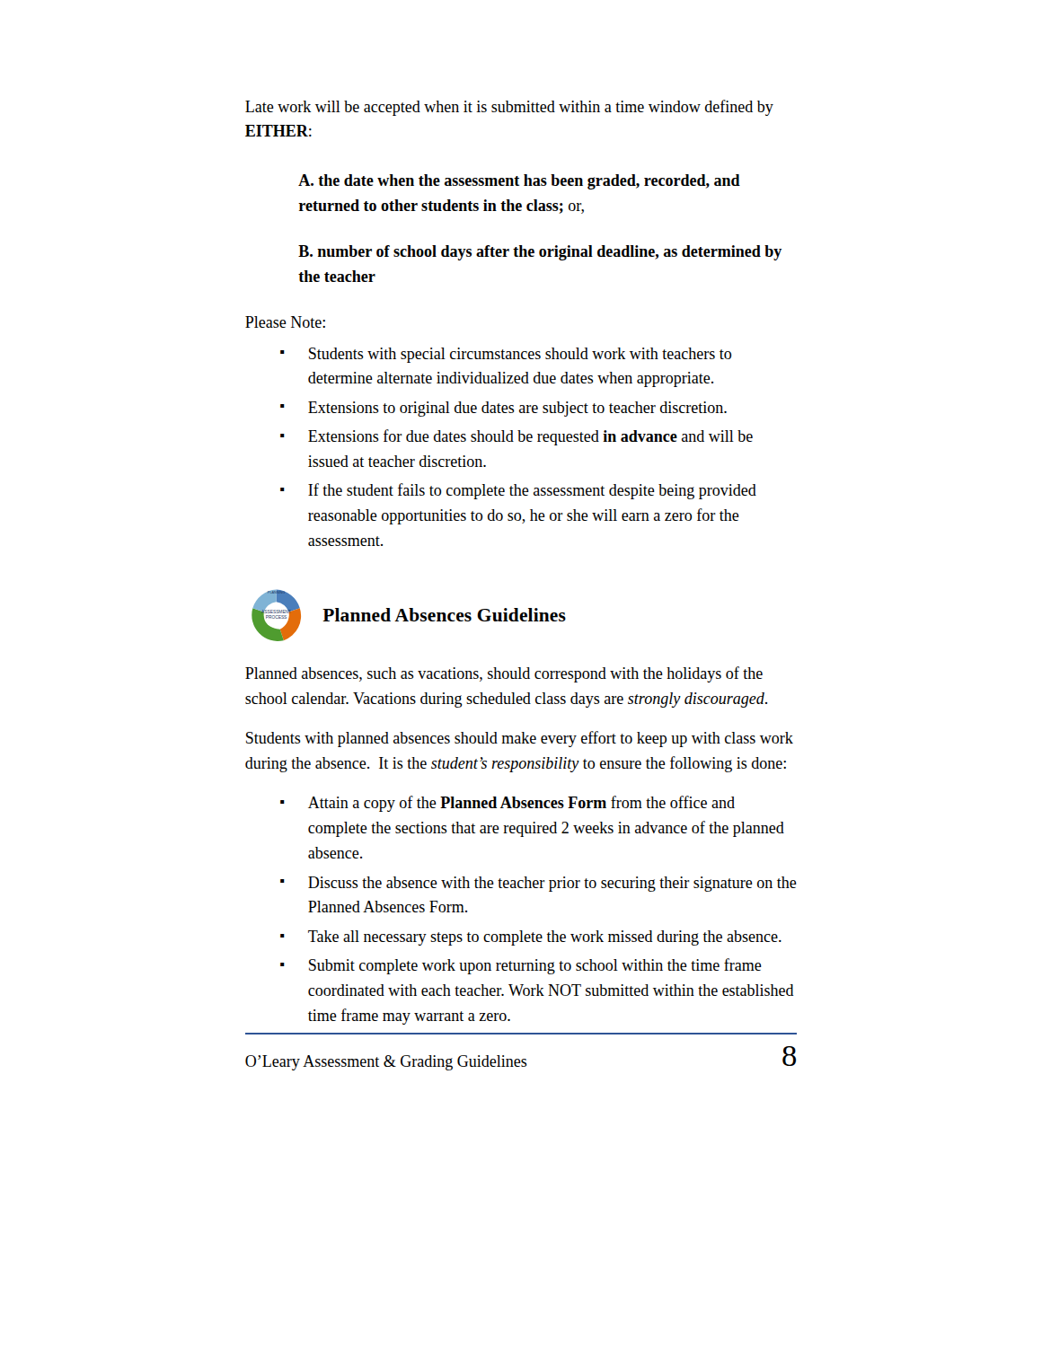Late work will be accepted when it is submitted within a time window defined by EITHER:
A. the date when the assessment has been graded, recorded, and returned to other students in the class; or,
B. number of school days after the original deadline, as determined by the teacher
Please Note:
Students with special circumstances should work with teachers to determine alternate individualized due dates when appropriate.
Extensions to original due dates are subject to teacher discretion.
Extensions for due dates should be requested in advance and will be issued at teacher discretion.
If the student fails to complete the assessment despite being provided reasonable opportunities to do so, he or she will earn a zero for the assessment.
ASSESSMENT PROCESS PLANNING
Planned Absences Guidelines
Planned absences, such as vacations, should correspond with the holidays of the school calendar. Vacations during scheduled class days are strongly discouraged.
Students with planned absences should make every effort to keep up with class work during the absence. It is the student’s responsibility to ensure the following is done:
Attain a copy of the Planned Absences Form from the office and complete the sections that are required 2 weeks in advance of the planned absence.
Discuss the absence with the teacher prior to securing their signature on the Planned Absences Form.
Take all necessary steps to complete the work missed during the absence.
Submit complete work upon returning to school within the time frame coordinated with each teacher. Work NOT submitted within the established time frame may warrant a zero.
O’Leary Assessment & Grading Guidelines
8